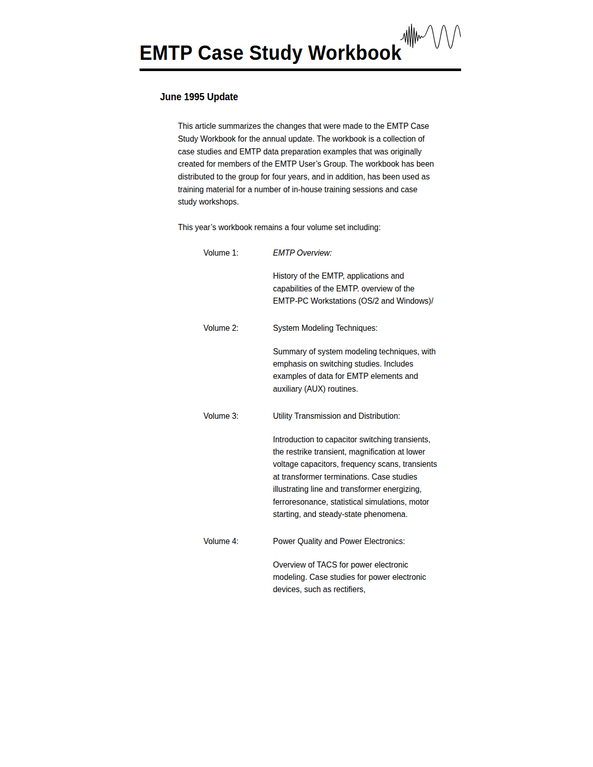EMTP Case Study Workbook
June 1995 Update
This article summarizes the changes that were made to the EMTP Case Study Workbook for the annual update. The workbook is a collection of case studies and EMTP data preparation examples that was originally created for members of the EMTP User’s Group. The workbook has been distributed to the group for four years, and in addition, has been used as training material for a number of in-house training sessions and case study workshops.
This year’s workbook remains a four volume set including:
Volume 1:
EMTP Overview: History of the EMTP, applications and capabilities of the EMTP. overview of the EMTP-PC Workstations (OS/2 and Windows)/
Volume 2:
System Modeling Techniques: Summary of system modeling techniques, with emphasis on switching studies. Includes examples of data for EMTP elements and auxiliary (AUX) routines.
Volume 3:
Utility Transmission and Distribution: Introduction to capacitor switching transients, the restrike transient, magnification at lower voltage capacitors, frequency scans, transients at transformer terminations. Case studies illustrating line and transformer energizing, ferroresonance, statistical simulations, motor starting, and steady-state phenomena.
Volume 4:
Power Quality and Power Electronics: Overview of TACS for power electronic modeling. Case studies for power electronic devices, such as rectifiers,